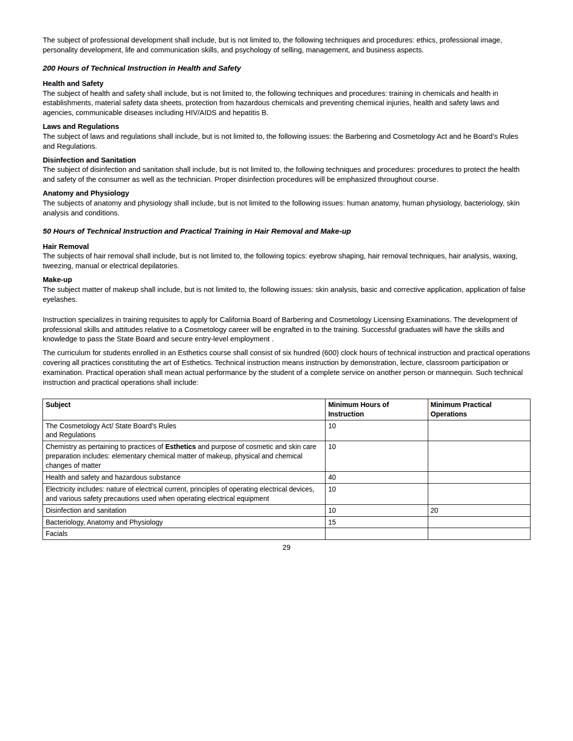The subject of professional development shall include, but is not limited to, the following techniques and procedures: ethics, professional image, personality development, life and communication skills, and psychology of selling, management, and business aspects.
200 Hours of Technical Instruction in Health and Safety
Health and Safety
The subject of health and safety shall include, but is not limited to, the following techniques and procedures: training in chemicals and health in establishments, material safety data sheets, protection from hazardous chemicals and preventing chemical injuries, health and safety laws and agencies, communicable diseases including HIV/AIDS and hepatitis B.
Laws and Regulations
The subject of laws and regulations shall include, but is not limited to, the following issues: the Barbering and Cosmetology Act and he Board’s Rules and Regulations.
Disinfection and Sanitation
The subject of disinfection and sanitation shall include, but is not limited to, the following techniques and procedures: procedures to protect the health and safety of the consumer as well as the technician. Proper disinfection procedures will be emphasized throughout course.
Anatomy and Physiology
The subjects of anatomy and physiology shall include, but is not limited to the following issues: human anatomy, human physiology, bacteriology, skin analysis and conditions.
50 Hours of Technical Instruction and Practical Training in Hair Removal and Make-up
Hair Removal
The subjects of hair removal shall include, but is not limited to, the following topics: eyebrow shaping, hair removal techniques, hair analysis, waxing, tweezing, manual or electrical depilatories.
Make-up
The subject matter of makeup shall include, but is not limited to, the following issues: skin analysis, basic and corrective application, application of false eyelashes.
Instruction specializes in training requisites to apply for California Board of Barbering and Cosmetology Licensing Examinations. The development of professional skills and attitudes relative to a Cosmetology career will be engrafted in to the training. Successful graduates will have the skills and knowledge to pass the State Board and secure entry-level employment .
The curriculum for students enrolled in an Esthetics course shall consist of six hundred (600) clock hours of technical instruction and practical operations covering all practices constituting the art of Esthetics. Technical instruction means instruction by demonstration, lecture, classroom participation or examination. Practical operation shall mean actual performance by the student of a complete service on another person or mannequin. Such technical instruction and practical operations shall include:
| Subject | Minimum Hours of Instruction | Minimum Practical Operations |
| --- | --- | --- |
| The Cosmetology Act/ State Board’s Rules and Regulations | 10 | |
| Chemistry as pertaining to practices of Esthetics and purpose of cosmetic and skin care preparation includes: elementary chemical matter of makeup, physical and chemical changes of matter | 10 | |
| Health and safety and hazardous substance | 40 | |
| Electricity includes: nature of electrical current, principles of operating electrical devices, and various safety precautions used when operating electrical equipment | 10 | |
| Disinfection and sanitation | 10 | 20 |
| Bacteriology, Anatomy and Physiology | 15 | |
| Facials | | |
29